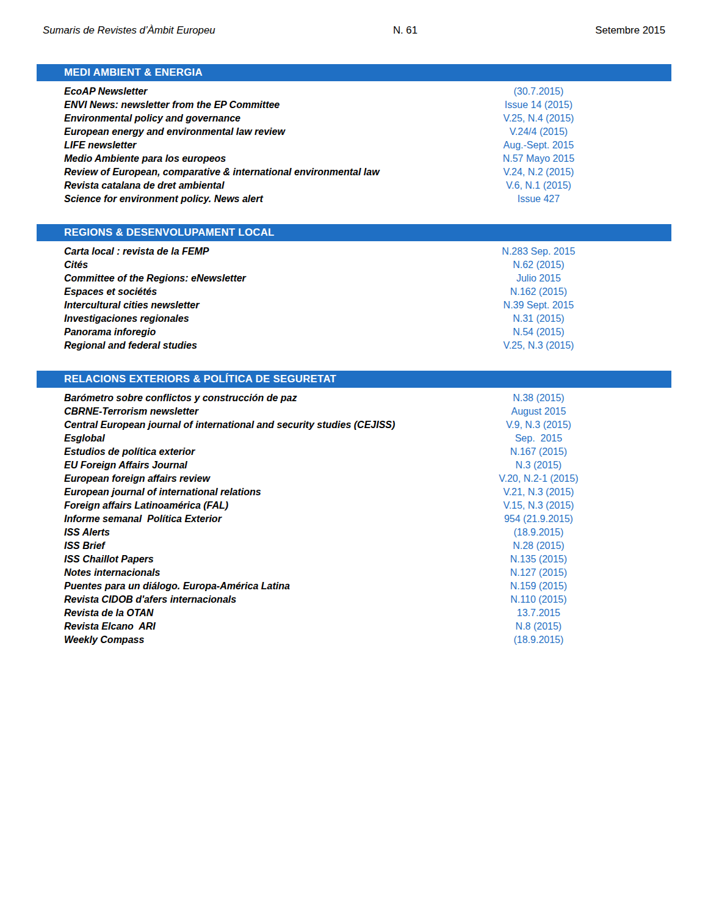Sumaris de Revistes d’Àmbit Europeu N. 61 Setembre 2015
MEDI AMBIENT & ENERGIA
| EcoAP Newsletter | (30.7.2015) |
| ENVI News: newsletter from the EP Committee | Issue 14 (2015) |
| Environmental policy and governance | V.25, N.4 (2015) |
| European energy and environmental law review | V.24/4 (2015) |
| LIFE newsletter | Aug.-Sept. 2015 |
| Medio Ambiente para los europeos | N.57 Mayo 2015 |
| Review of European, comparative & international environmental law | V.24, N.2 (2015) |
| Revista catalana de dret ambiental | V.6, N.1 (2015) |
| Science for environment policy. News alert | Issue 427 |
REGIONS & DESENVOLUPAMENT LOCAL
| Carta local : revista de la FEMP | N.283 Sep. 2015 |
| Cités | N.62 (2015) |
| Committee of the Regions: eNewsletter | Julio 2015 |
| Espaces et sociétés | N.162 (2015) |
| Intercultural cities newsletter | N.39 Sept. 2015 |
| Investigaciones regionales | N.31 (2015) |
| Panorama inforegio | N.54 (2015) |
| Regional and federal studies | V.25, N.3 (2015) |
RELACIONS EXTERIORS & POLÍTICA DE SEGURETAT
| Barómetro sobre conflictos y construcción de paz | N.38 (2015) |
| CBRNE-Terrorism newsletter | August 2015 |
| Central European journal of international and security studies (CEJISS) | V.9, N.3 (2015) |
| Esglobal | Sep. 2015 |
| Estudios de política exterior | N.167 (2015) |
| EU Foreign Affairs Journal | N.3 (2015) |
| European foreign affairs review | V.20, N.2-1 (2015) |
| European journal of international relations | V.21, N.3 (2015) |
| Foreign affairs Latinoamérica (FAL) | V.15, N.3 (2015) |
| Informe semanal Política Exterior | 954 (21.9.2015) |
| ISS Alerts | (18.9.2015) |
| ISS Brief | N.28 (2015) |
| ISS Chaillot Papers | N.135 (2015) |
| Notes internacionals | N.127 (2015) |
| Puentes para un diálogo. Europa-América Latina | N.159 (2015) |
| Revista CIDOB d'afers internacionals | N.110 (2015) |
| Revista de la OTAN | 13.7.2015 |
| Revista Elcano ARI | N.8 (2015) |
| Weekly Compass | (18.9.2015) |